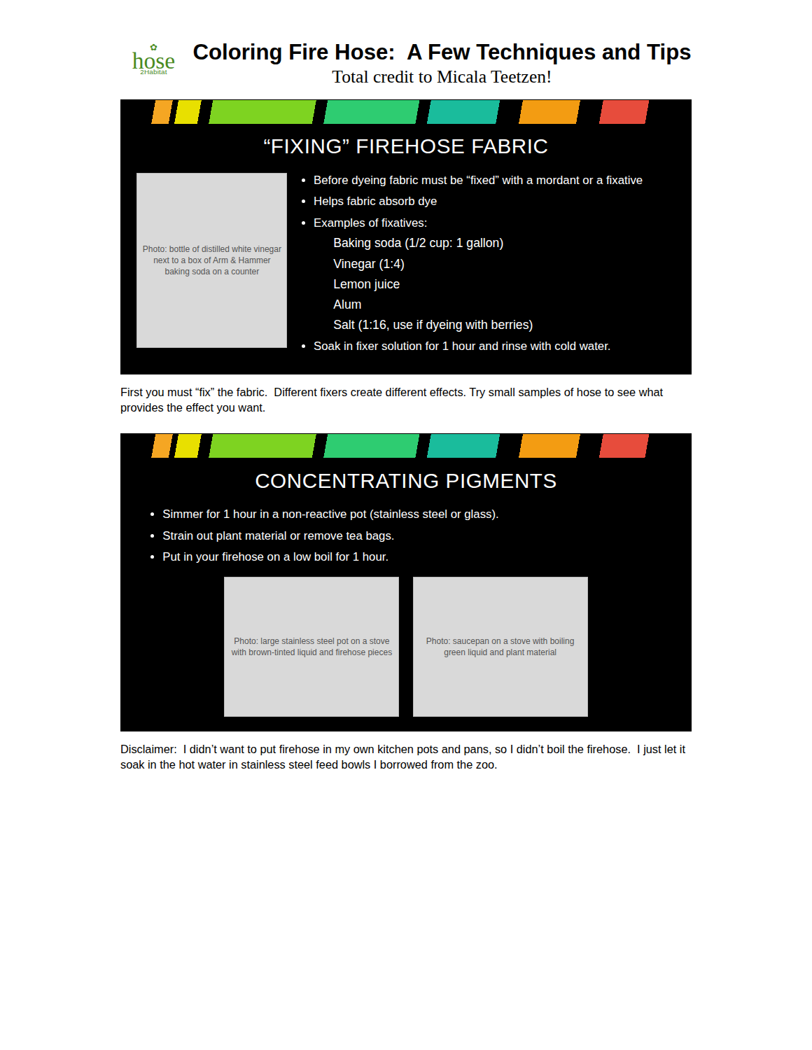✿ hose 2Habitat
Coloring Fire Hose: A Few Techniques and Tips
Total credit to Micala Teetzen!
“FIXING” FIREHOSE FABRIC
Photo: bottle of distilled white vinegar next to a box of Arm & Hammer baking soda on a counter
Before dyeing fabric must be “fixed” with a mordant or a fixative
Helps fabric absorb dye
Examples of fixatives:
Baking soda (1/2 cup: 1 gallon)
Vinegar (1:4)
Lemon juice
Alum
Salt (1:16, use if dyeing with berries)
Soak in fixer solution for 1 hour and rinse with cold water.
First you must “fix” the fabric. Different fixers create different effects. Try small samples of hose to see what provides the effect you want.
CONCENTRATING PIGMENTS
Simmer for 1 hour in a non-reactive pot (stainless steel or glass).
Strain out plant material or remove tea bags.
Put in your firehose on a low boil for 1 hour.
Photo: large stainless steel pot on a stove with brown-tinted liquid and firehose pieces
Photo: saucepan on a stove with boiling green liquid and plant material
Disclaimer: I didn’t want to put firehose in my own kitchen pots and pans, so I didn’t boil the firehose. I just let it soak in the hot water in stainless steel feed bowls I borrowed from the zoo.